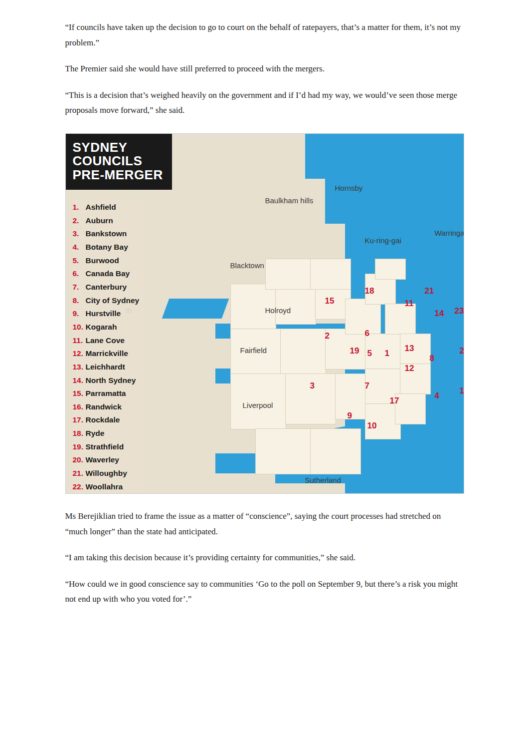“If councils have taken up the decision to go to court on the behalf of ratepayers, that’s a matter for them, it’s not my problem.”
The Premier said she would have still preferred to proceed with the mergers.
“This is a decision that’s weighed heavily on the government and if I’d had my way, we would’ve seen those merge proposals move forward,” she said.
SYDNEY
COUNCILS
PRE-MERGER
1. Ashfield
2. Auburn
3. Bankstown
4. Botany Bay
5. Burwood
6. Canada Bay
7. Canterbury
8. City of Sydney
9. Hurstville
10. Kogarah
11. Lane Cove
12. Marrickville
13. Leichhardt
14. North Sydney
15. Parramatta
16. Randwick
17. Rockdale
18. Ryde
19. Strathfield
20. Waverley
21. Willoughby
22. Woollahra
23. Mosman
Hornsby
Baulkham hills
Pittwater
Ku-ring-gai
Warringah
Blacktown
Holroyd
Fairfield
Liverpool
Sutherland
th
H
18
21
15
11
14
23
2
6
19
5
1
13
8
22
20
12
7
3
17
4
16
9
10
Ms Berejiklian tried to frame the issue as a matter of “conscience”, saying the court processes had stretched on “much longer” than the state had anticipated.
“I am taking this decision because it’s providing certainty for communities,” she said.
“How could we in good conscience say to communities ‘Go to the poll on September 9, but there’s a risk you might not end up with who you voted for’.”